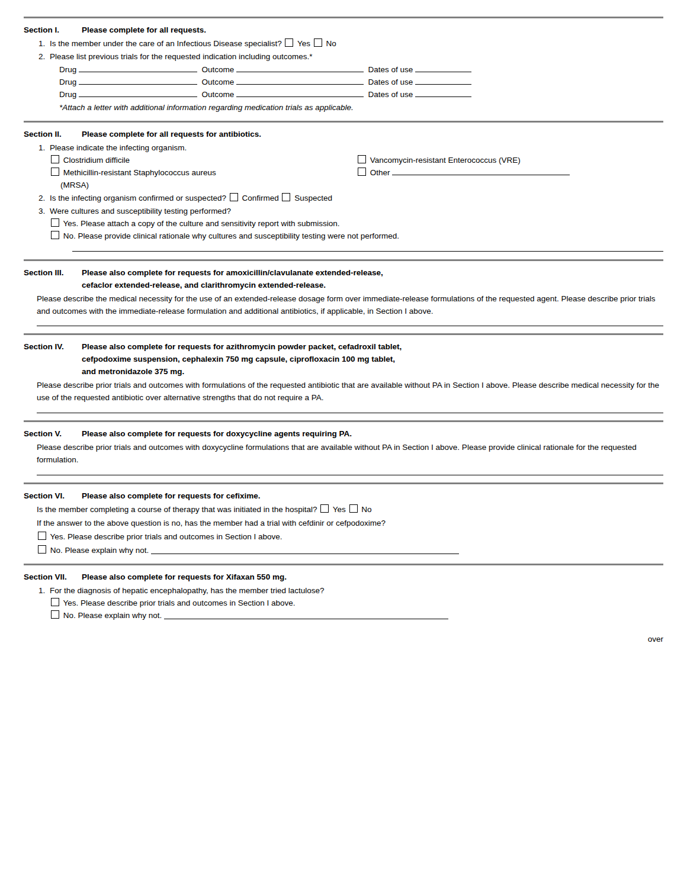Section I. Please complete for all requests.
Is the member under the care of an Infectious Disease specialist? Yes No
Please list previous trials for the requested indication including outcomes.*
Drug Outcome Dates of use
Drug Outcome Dates of use
Drug Outcome Dates of use
*Attach a letter with additional information regarding medication trials as applicable.
Section II. Please complete for all requests for antibiotics.
Please indicate the infecting organism.
Clostridium difficile
Vancomycin-resistant Enterococcus (VRE)
Methicillin-resistant Staphylococcus aureus
(MRSA)
Other
Is the infecting organism confirmed or suspected? Confirmed Suspected
Were cultures and susceptibility testing performed?
Yes. Please attach a copy of the culture and sensitivity report with submission.
No. Please provide clinical rationale why cultures and susceptibility testing were not performed.
Section III. Please also complete for requests for amoxicillin/clavulanate extended-release,
cefaclor extended-release, and clarithromycin extended-release.
Please describe the medical necessity for the use of an extended-release dosage form over immediate-release formulations of the requested agent. Please describe prior trials and outcomes with the immediate-release formulation and additional antibiotics, if applicable, in Section I above.
Section IV. Please also complete for requests for azithromycin powder packet, cefadroxil tablet,
cefpodoxime suspension, cephalexin 750 mg capsule, ciprofloxacin 100 mg tablet,
and metronidazole 375 mg.
Please describe prior trials and outcomes with formulations of the requested antibiotic that are available without PA in Section I above. Please describe medical necessity for the use of the requested antibiotic over alternative strengths that do not require a PA.
Section V. Please also complete for requests for doxycycline agents requiring PA.
Please describe prior trials and outcomes with doxycycline formulations that are available without PA in Section I above. Please provide clinical rationale for the requested formulation.
Section VI. Please also complete for requests for cefixime.
Is the member completing a course of therapy that was initiated in the hospital? Yes No
If the answer to the above question is no, has the member had a trial with cefdinir or cefpodoxime?
Yes. Please describe prior trials and outcomes in Section I above.
No. Please explain why not.
Section VII. Please also complete for requests for Xifaxan 550 mg.
For the diagnosis of hepatic encephalopathy, has the member tried lactulose?
Yes. Please describe prior trials and outcomes in Section I above.
No. Please explain why not.
over